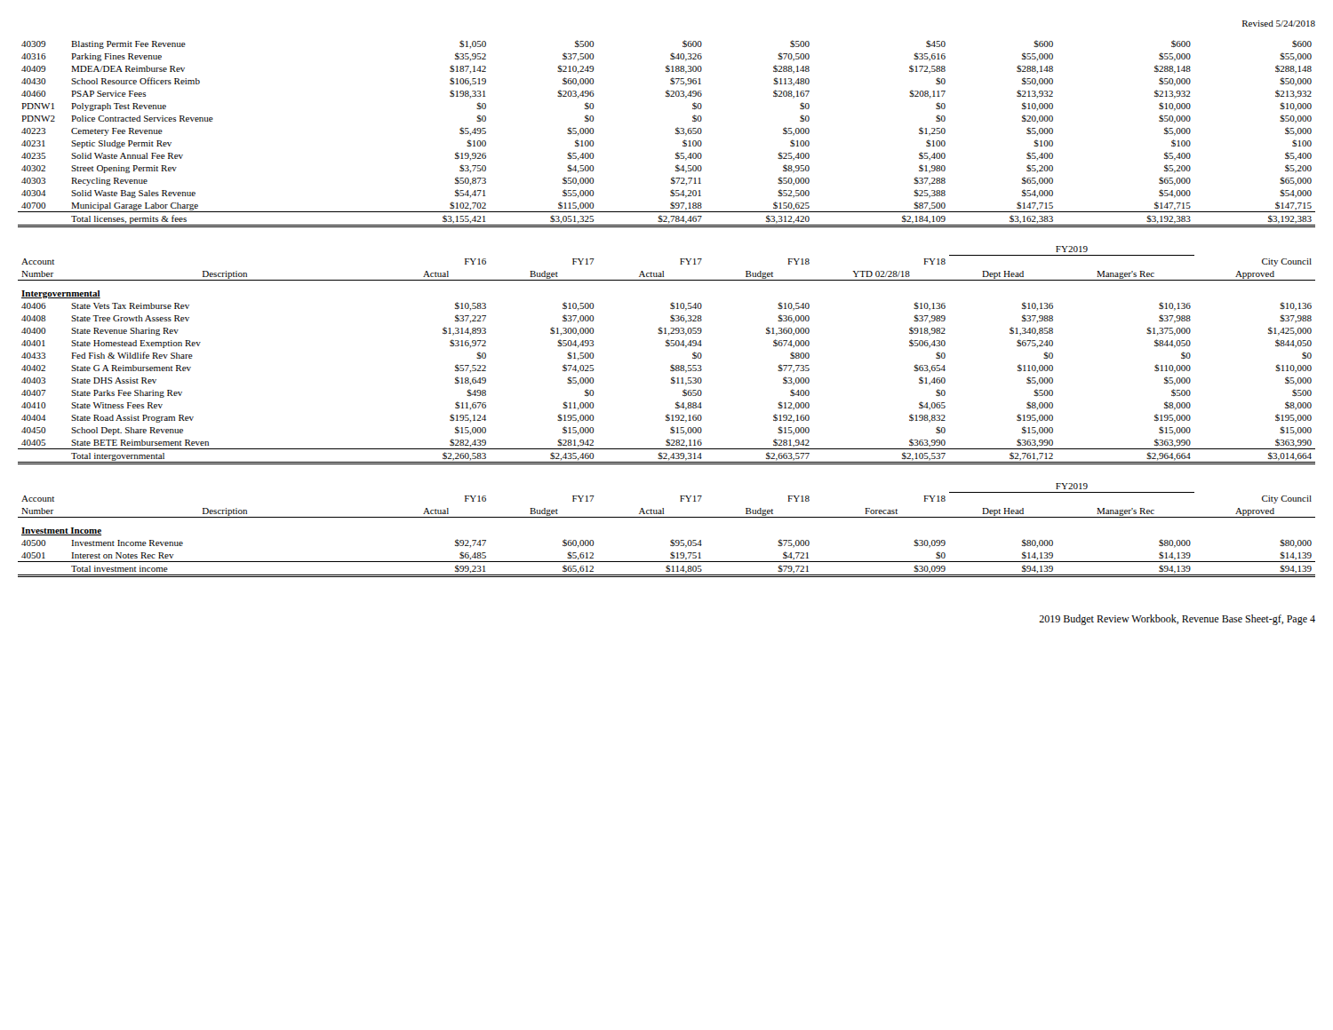Revised 5/24/2018
| 40309 | Blasting Permit Fee Revenue | $1,050 | $500 | $600 | $500 | $450 | $600 | $600 | $600 |
| 40316 | Parking Fines Revenue | $35,952 | $37,500 | $40,326 | $70,500 | $35,616 | $55,000 | $55,000 | $55,000 |
| 40409 | MDEA/DEA Reimburse Rev | $187,142 | $210,249 | $188,300 | $288,148 | $172,588 | $288,148 | $288,148 | $288,148 |
| 40430 | School Resource Officers Reimb | $106,519 | $60,000 | $75,961 | $113,480 | $0 | $50,000 | $50,000 | $50,000 |
| 40460 | PSAP Service Fees | $198,331 | $203,496 | $203,496 | $208,167 | $208,117 | $213,932 | $213,932 | $213,932 |
| PDNW1 | Polygraph Test Revenue | $0 | $0 | $0 | $0 | $0 | $10,000 | $10,000 | $10,000 |
| PDNW2 | Police Contracted Services Revenue | $0 | $0 | $0 | $0 | $0 | $20,000 | $50,000 | $50,000 |
| 40223 | Cemetery Fee Revenue | $5,495 | $5,000 | $3,650 | $5,000 | $1,250 | $5,000 | $5,000 | $5,000 |
| 40231 | Septic Sludge Permit Rev | $100 | $100 | $100 | $100 | $100 | $100 | $100 | $100 |
| 40235 | Solid Waste Annual Fee Rev | $19,926 | $5,400 | $5,400 | $25,400 | $5,400 | $5,400 | $5,400 | $5,400 |
| 40302 | Street Opening Permit Rev | $3,750 | $4,500 | $4,500 | $8,950 | $1,980 | $5,200 | $5,200 | $5,200 |
| 40303 | Recycling Revenue | $50,873 | $50,000 | $72,711 | $50,000 | $37,288 | $65,000 | $65,000 | $65,000 |
| 40304 | Solid Waste Bag Sales Revenue | $54,471 | $55,000 | $54,201 | $52,500 | $25,388 | $54,000 | $54,000 | $54,000 |
| 40700 | Municipal Garage Labor Charge | $102,702 | $115,000 | $97,188 | $150,625 | $87,500 | $147,715 | $147,715 | $147,715 |
| | Total licenses, permits & fees | $3,155,421 | $3,051,325 | $2,784,467 | $3,312,420 | $2,184,109 | $3,162,383 | $3,192,383 | $3,192,383 |
| | FY2019 | |
| Account | | FY16 | FY17 | FY17 | FY18 | FY18 | | | City Council |
| Number | Description | Actual | Budget | Actual | Budget | YTD 02/28/18 | Dept Head | Manager's Rec | Approved |
| Intergovernmental |
| 40406 | State Vets Tax Reimburse Rev | $10,583 | $10,500 | $10,540 | $10,540 | $10,136 | $10,136 | $10,136 | $10,136 |
| 40408 | State Tree Growth Assess Rev | $37,227 | $37,000 | $36,328 | $36,000 | $37,989 | $37,988 | $37,988 | $37,988 |
| 40400 | State Revenue Sharing Rev | $1,314,893 | $1,300,000 | $1,293,059 | $1,360,000 | $918,982 | $1,340,858 | $1,375,000 | $1,425,000 |
| 40401 | State Homestead Exemption Rev | $316,972 | $504,493 | $504,494 | $674,000 | $506,430 | $675,240 | $844,050 | $844,050 |
| 40433 | Fed Fish & Wildlife Rev Share | $0 | $1,500 | $0 | $800 | $0 | $0 | $0 | $0 |
| 40402 | State G A Reimbursement Rev | $57,522 | $74,025 | $88,553 | $77,735 | $63,654 | $110,000 | $110,000 | $110,000 |
| 40403 | State DHS Assist Rev | $18,649 | $5,000 | $11,530 | $3,000 | $1,460 | $5,000 | $5,000 | $5,000 |
| 40407 | State Parks Fee Sharing Rev | $498 | $0 | $650 | $400 | $0 | $500 | $500 | $500 |
| 40410 | State Witness Fees Rev | $11,676 | $11,000 | $4,884 | $12,000 | $4,065 | $8,000 | $8,000 | $8,000 |
| 40404 | State Road Assist Program Rev | $195,124 | $195,000 | $192,160 | $192,160 | $198,832 | $195,000 | $195,000 | $195,000 |
| 40450 | School Dept. Share Revenue | $15,000 | $15,000 | $15,000 | $15,000 | $0 | $15,000 | $15,000 | $15,000 |
| 40405 | State BETE Reimbursement Reven | $282,439 | $281,942 | $282,116 | $281,942 | $363,990 | $363,990 | $363,990 | $363,990 |
| | Total intergovernmental | $2,260,583 | $2,435,460 | $2,439,314 | $2,663,577 | $2,105,537 | $2,761,712 | $2,964,664 | $3,014,664 |
| | FY2019 | |
| Account | | FY16 | FY17 | FY17 | FY18 | FY18 | | | City Council |
| Number | Description | Actual | Budget | Actual | Budget | Forecast | Dept Head | Manager's Rec | Approved |
| Investment Income |
| 40500 | Investment Income Revenue | $92,747 | $60,000 | $95,054 | $75,000 | $30,099 | $80,000 | $80,000 | $80,000 |
| 40501 | Interest on Notes Rec Rev | $6,485 | $5,612 | $19,751 | $4,721 | $0 | $14,139 | $14,139 | $14,139 |
| | Total investment income | $99,231 | $65,612 | $114,805 | $79,721 | $30,099 | $94,139 | $94,139 | $94,139 |
2019 Budget Review Workbook, Revenue Base Sheet-gf, Page 4